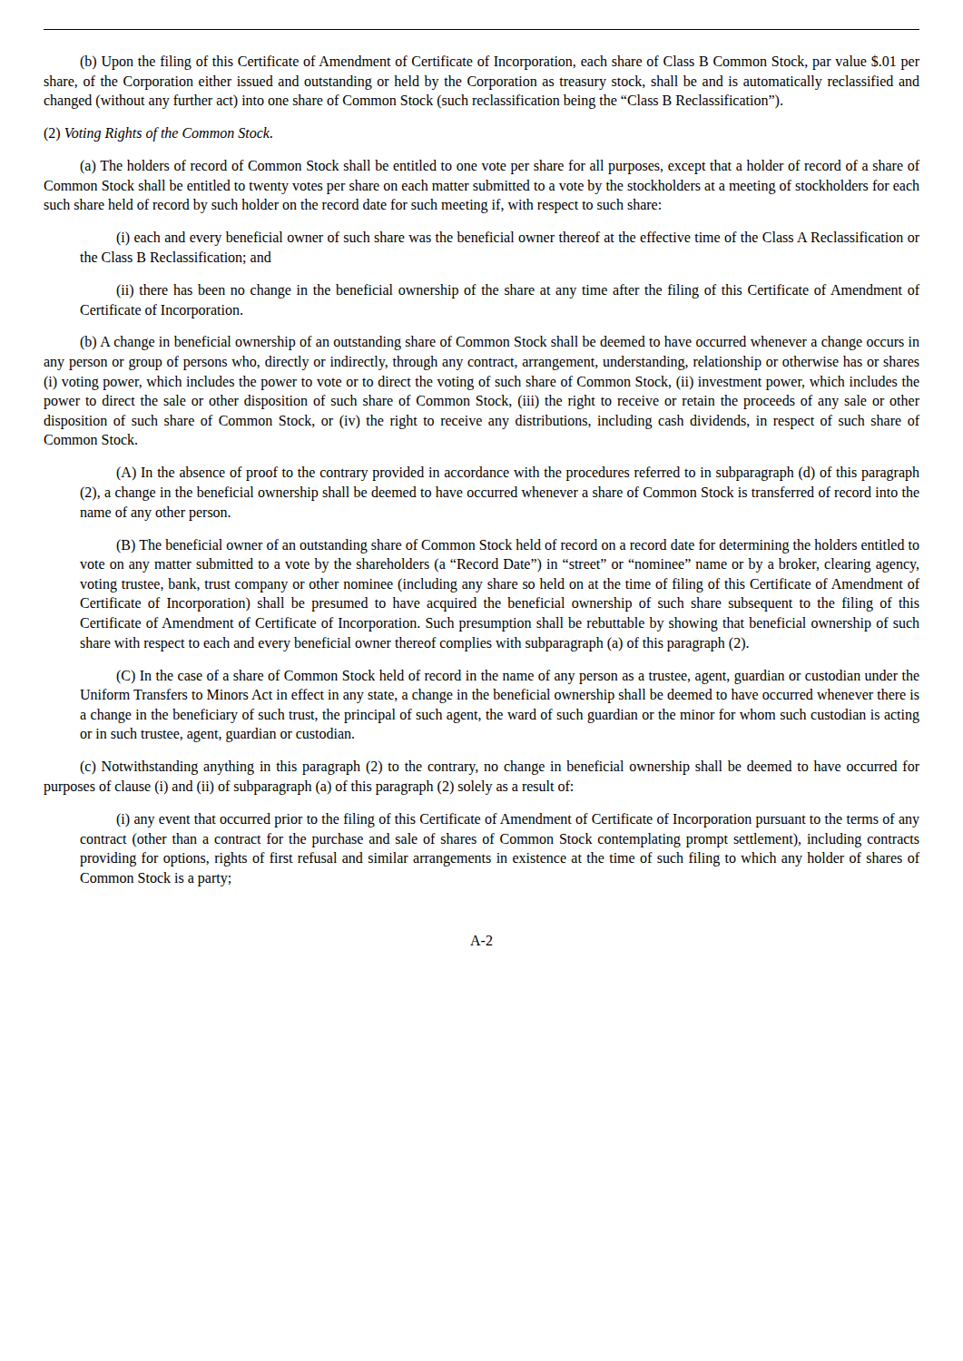(b) Upon the filing of this Certificate of Amendment of Certificate of Incorporation, each share of Class B Common Stock, par value $.01 per share, of the Corporation either issued and outstanding or held by the Corporation as treasury stock, shall be and is automatically reclassified and changed (without any further act) into one share of Common Stock (such reclassification being the “Class B Reclassification”).
(2) Voting Rights of the Common Stock.
(a) The holders of record of Common Stock shall be entitled to one vote per share for all purposes, except that a holder of record of a share of Common Stock shall be entitled to twenty votes per share on each matter submitted to a vote by the stockholders at a meeting of stockholders for each such share held of record by such holder on the record date for such meeting if, with respect to such share:
(i) each and every beneficial owner of such share was the beneficial owner thereof at the effective time of the Class A Reclassification or the Class B Reclassification; and
(ii) there has been no change in the beneficial ownership of the share at any time after the filing of this Certificate of Amendment of Certificate of Incorporation.
(b) A change in beneficial ownership of an outstanding share of Common Stock shall be deemed to have occurred whenever a change occurs in any person or group of persons who, directly or indirectly, through any contract, arrangement, understanding, relationship or otherwise has or shares (i) voting power, which includes the power to vote or to direct the voting of such share of Common Stock, (ii) investment power, which includes the power to direct the sale or other disposition of such share of Common Stock, (iii) the right to receive or retain the proceeds of any sale or other disposition of such share of Common Stock, or (iv) the right to receive any distributions, including cash dividends, in respect of such share of Common Stock.
(A) In the absence of proof to the contrary provided in accordance with the procedures referred to in subparagraph (d) of this paragraph (2), a change in the beneficial ownership shall be deemed to have occurred whenever a share of Common Stock is transferred of record into the name of any other person.
(B) The beneficial owner of an outstanding share of Common Stock held of record on a record date for determining the holders entitled to vote on any matter submitted to a vote by the shareholders (a “Record Date”) in “street” or “nominee” name or by a broker, clearing agency, voting trustee, bank, trust company or other nominee (including any share so held on at the time of filing of this Certificate of Amendment of Certificate of Incorporation) shall be presumed to have acquired the beneficial ownership of such share subsequent to the filing of this Certificate of Amendment of Certificate of Incorporation. Such presumption shall be rebuttable by showing that beneficial ownership of such share with respect to each and every beneficial owner thereof complies with subparagraph (a) of this paragraph (2).
(C) In the case of a share of Common Stock held of record in the name of any person as a trustee, agent, guardian or custodian under the Uniform Transfers to Minors Act in effect in any state, a change in the beneficial ownership shall be deemed to have occurred whenever there is a change in the beneficiary of such trust, the principal of such agent, the ward of such guardian or the minor for whom such custodian is acting or in such trustee, agent, guardian or custodian.
(c) Notwithstanding anything in this paragraph (2) to the contrary, no change in beneficial ownership shall be deemed to have occurred for purposes of clause (i) and (ii) of subparagraph (a) of this paragraph (2) solely as a result of:
(i) any event that occurred prior to the filing of this Certificate of Amendment of Certificate of Incorporation pursuant to the terms of any contract (other than a contract for the purchase and sale of shares of Common Stock contemplating prompt settlement), including contracts providing for options, rights of first refusal and similar arrangements in existence at the time of such filing to which any holder of shares of Common Stock is a party;
A-2